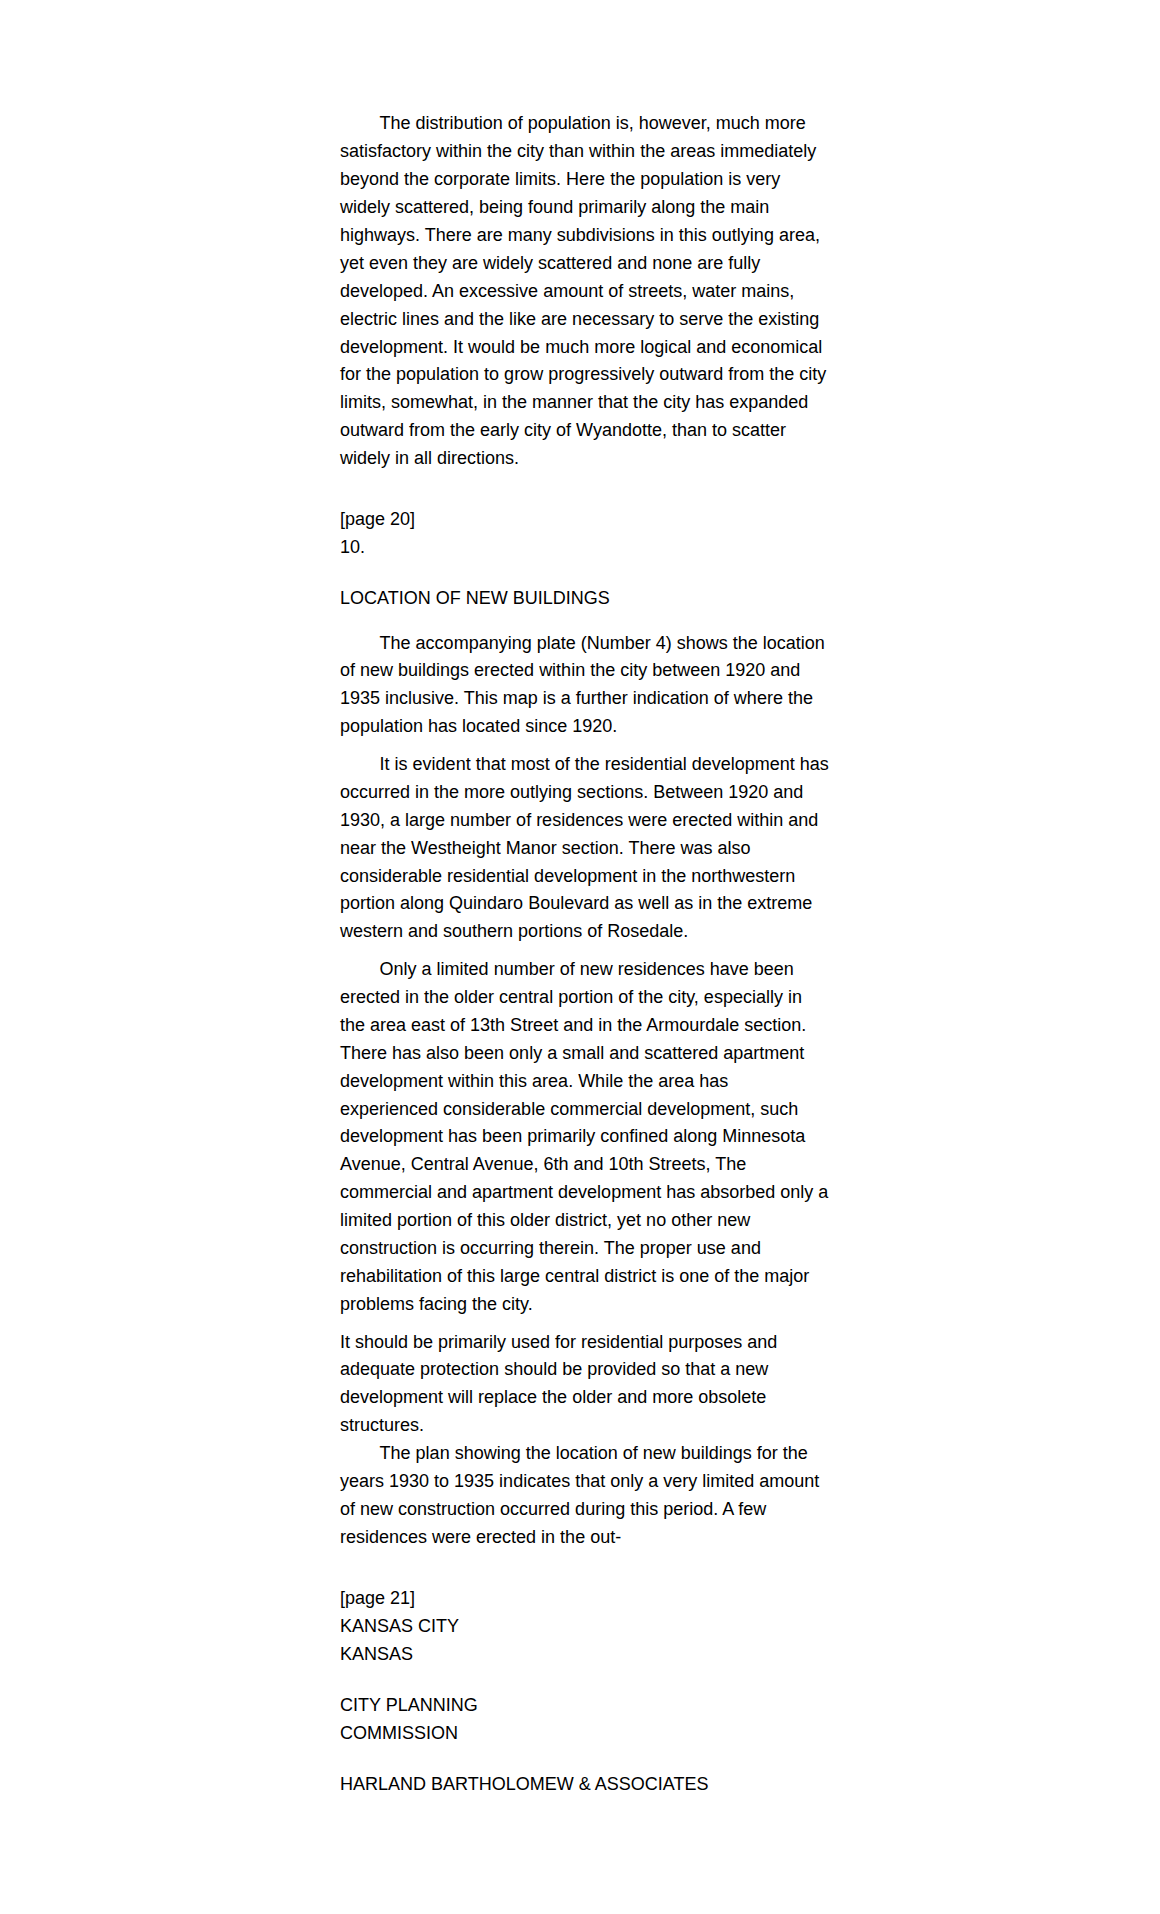The distribution of population is, however, much more satisfactory within the city than within the areas immediately beyond the corporate limits. Here the population is very widely scattered, being found primarily along the main highways. There are many subdivisions in this outlying area, yet even they are widely scattered and none are fully developed. An excessive amount of streets, water mains, electric lines and the like are necessary to serve the existing development. It would be much more logical and economical for the population to grow progressively outward from the city limits, somewhat, in the manner that the city has expanded outward from the early city of Wyandotte, than to scatter widely in all directions.
[page 20]
10.
LOCATION OF NEW BUILDINGS
The accompanying plate (Number 4) shows the location of new buildings erected within the city between 1920 and 1935 inclusive. This map is a further indication of where the population has located since 1920.
It is evident that most of the residential development has occurred in the more outlying sections. Between 1920 and 1930, a large number of residences were erected within and near the Westheight Manor section. There was also considerable residential development in the northwestern portion along Quindaro Boulevard as well as in the extreme western and southern portions of Rosedale.
Only a limited number of new residences have been erected in the older central portion of the city, especially in the area east of 13th Street and in the Armourdale section. There has also been only a small and scattered apartment development within this area. While the area has experienced considerable commercial development, such development has been primarily confined along Minnesota Avenue, Central Avenue, 6th and 10th Streets, The commercial and apartment development has absorbed only a limited portion of this older district, yet no other new construction is occurring therein. The proper use and rehabilitation of this large central district is one of the major problems facing the city.
It should be primarily used for residential purposes and adequate protection should be provided so that a new development will replace the older and more obsolete structures.
The plan showing the location of new buildings for the years 1930 to 1935 indicates that only a very limited amount of new construction occurred during this period. A few residences were erected in the out-
[page 21]
KANSAS CITY
KANSAS
CITY PLANNING
COMMISSION
HARLAND BARTHOLOMEW & ASSOCIATES